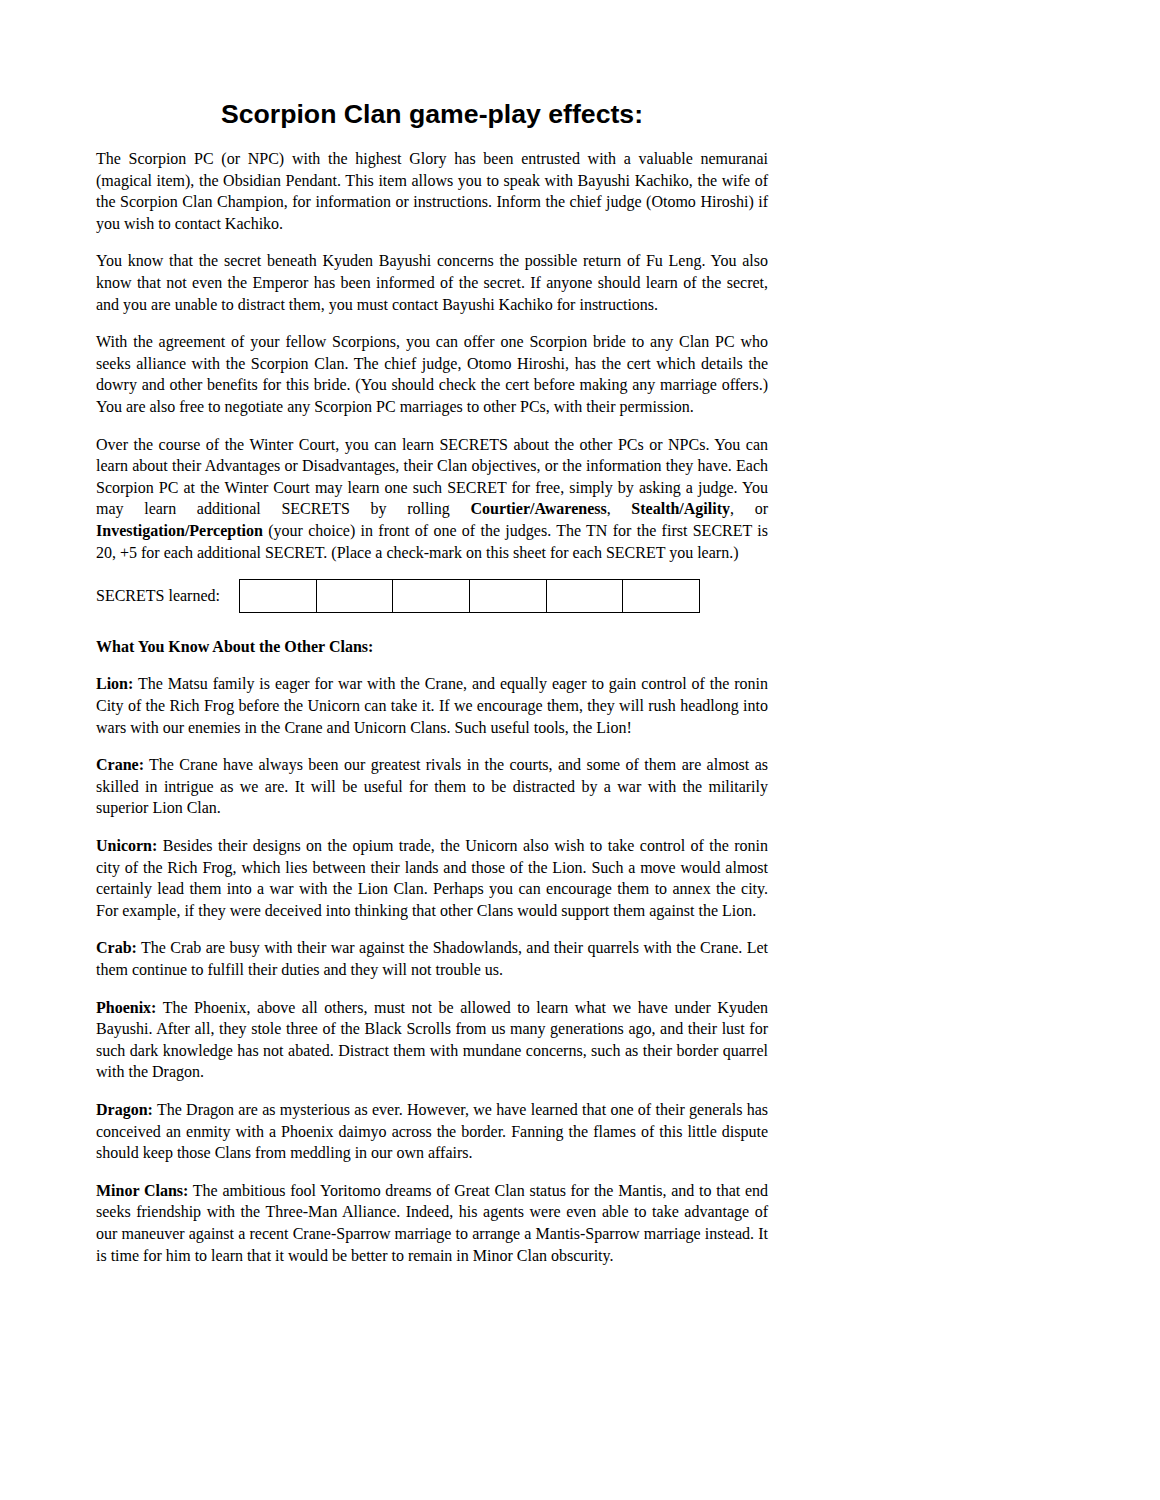Scorpion Clan game-play effects:
The Scorpion PC (or NPC) with the highest Glory has been entrusted with a valuable nemuranai (magical item), the Obsidian Pendant. This item allows you to speak with Bayushi Kachiko, the wife of the Scorpion Clan Champion, for information or instructions. Inform the chief judge (Otomo Hiroshi) if you wish to contact Kachiko.
You know that the secret beneath Kyuden Bayushi concerns the possible return of Fu Leng. You also know that not even the Emperor has been informed of the secret. If anyone should learn of the secret, and you are unable to distract them, you must contact Bayushi Kachiko for instructions.
With the agreement of your fellow Scorpions, you can offer one Scorpion bride to any Clan PC who seeks alliance with the Scorpion Clan. The chief judge, Otomo Hiroshi, has the cert which details the dowry and other benefits for this bride. (You should check the cert before making any marriage offers.) You are also free to negotiate any Scorpion PC marriages to other PCs, with their permission.
Over the course of the Winter Court, you can learn SECRETS about the other PCs or NPCs. You can learn about their Advantages or Disadvantages, their Clan objectives, or the information they have. Each Scorpion PC at the Winter Court may learn one such SECRET for free, simply by asking a judge. You may learn additional SECRETS by rolling Courtier/Awareness, Stealth/Agility, or Investigation/Perception (your choice) in front of one of the judges. The TN for the first SECRET is 20, +5 for each additional SECRET. (Place a check-mark on this sheet for each SECRET you learn.)
SECRETS learned:
What You Know About the Other Clans:
Lion: The Matsu family is eager for war with the Crane, and equally eager to gain control of the ronin City of the Rich Frog before the Unicorn can take it. If we encourage them, they will rush headlong into wars with our enemies in the Crane and Unicorn Clans. Such useful tools, the Lion!
Crane: The Crane have always been our greatest rivals in the courts, and some of them are almost as skilled in intrigue as we are. It will be useful for them to be distracted by a war with the militarily superior Lion Clan.
Unicorn: Besides their designs on the opium trade, the Unicorn also wish to take control of the ronin city of the Rich Frog, which lies between their lands and those of the Lion. Such a move would almost certainly lead them into a war with the Lion Clan. Perhaps you can encourage them to annex the city. For example, if they were deceived into thinking that other Clans would support them against the Lion.
Crab: The Crab are busy with their war against the Shadowlands, and their quarrels with the Crane. Let them continue to fulfill their duties and they will not trouble us.
Phoenix: The Phoenix, above all others, must not be allowed to learn what we have under Kyuden Bayushi. After all, they stole three of the Black Scrolls from us many generations ago, and their lust for such dark knowledge has not abated. Distract them with mundane concerns, such as their border quarrel with the Dragon.
Dragon: The Dragon are as mysterious as ever. However, we have learned that one of their generals has conceived an enmity with a Phoenix daimyo across the border. Fanning the flames of this little dispute should keep those Clans from meddling in our own affairs.
Minor Clans: The ambitious fool Yoritomo dreams of Great Clan status for the Mantis, and to that end seeks friendship with the Three-Man Alliance. Indeed, his agents were even able to take advantage of our maneuver against a recent Crane-Sparrow marriage to arrange a Mantis-Sparrow marriage instead. It is time for him to learn that it would be better to remain in Minor Clan obscurity.